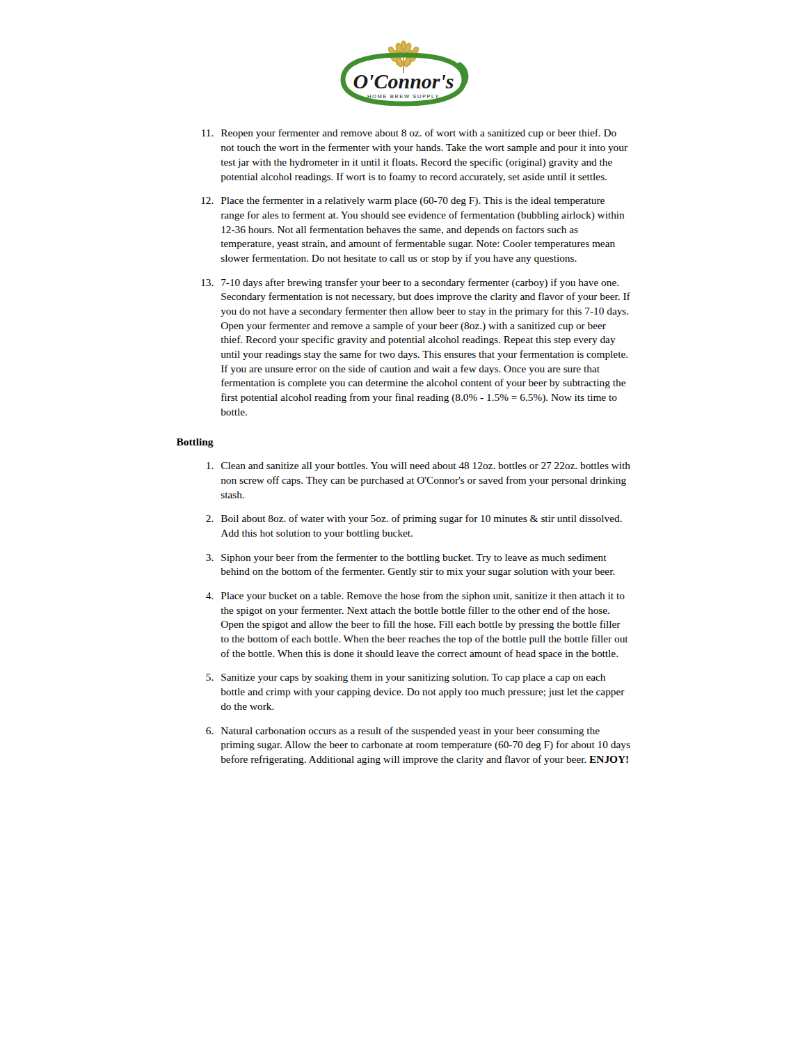O'Connor's HOME BREW SUPPLY
Reopen your fermenter and remove about 8 oz. of wort with a sanitized cup or beer thief. Do not touch the wort in the fermenter with your hands. Take the wort sample and pour it into your test jar with the hydrometer in it until it floats. Record the specific (original) gravity and the potential alcohol readings. If wort is to foamy to record accurately, set aside until it settles.
Place the fermenter in a relatively warm place (60-70 deg F). This is the ideal temperature range for ales to ferment at. You should see evidence of fermentation (bubbling airlock) within 12-36 hours. Not all fermentation behaves the same, and depends on factors such as temperature, yeast strain, and amount of fermentable sugar. Note: Cooler temperatures mean slower fermentation. Do not hesitate to call us or stop by if you have any questions.
7-10 days after brewing transfer your beer to a secondary fermenter (carboy) if you have one. Secondary fermentation is not necessary, but does improve the clarity and flavor of your beer. If you do not have a secondary fermenter then allow beer to stay in the primary for this 7-10 days. Open your fermenter and remove a sample of your beer (8oz.) with a sanitized cup or beer thief. Record your specific gravity and potential alcohol readings. Repeat this step every day until your readings stay the same for two days. This ensures that your fermentation is complete. If you are unsure error on the side of caution and wait a few days. Once you are sure that fermentation is complete you can determine the alcohol content of your beer by subtracting the first potential alcohol reading from your final reading (8.0% - 1.5% = 6.5%). Now its time to bottle.
Bottling
Clean and sanitize all your bottles. You will need about 48 12oz. bottles or 27 22oz. bottles with non screw off caps. They can be purchased at O'Connor's or saved from your personal drinking stash.
Boil about 8oz. of water with your 5oz. of priming sugar for 10 minutes & stir until dissolved. Add this hot solution to your bottling bucket.
Siphon your beer from the fermenter to the bottling bucket. Try to leave as much sediment behind on the bottom of the fermenter. Gently stir to mix your sugar solution with your beer.
Place your bucket on a table. Remove the hose from the siphon unit, sanitize it then attach it to the spigot on your fermenter. Next attach the bottle bottle filler to the other end of the hose. Open the spigot and allow the beer to fill the hose. Fill each bottle by pressing the bottle filler to the bottom of each bottle. When the beer reaches the top of the bottle pull the bottle filler out of the bottle. When this is done it should leave the correct amount of head space in the bottle.
Sanitize your caps by soaking them in your sanitizing solution. To cap place a cap on each bottle and crimp with your capping device. Do not apply too much pressure; just let the capper do the work.
Natural carbonation occurs as a result of the suspended yeast in your beer consuming the priming sugar. Allow the beer to carbonate at room temperature (60-70 deg F) for about 10 days before refrigerating. Additional aging will improve the clarity and flavor of your beer. ENJOY!